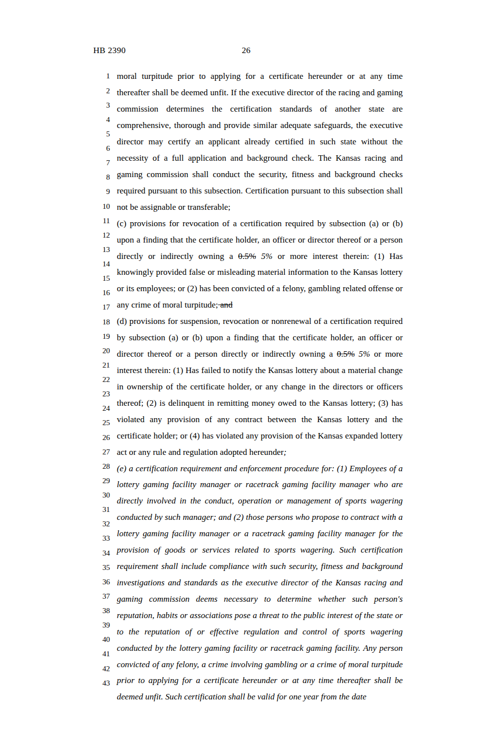HB 2390 26
1
2
3
4
5
6
7
8
9
10
11
12
13
14
15
16
17
18
19
20
21
22
23
24
25
26
27
28
29
30
31
32
33
34
35
36
37
38
39
40
41
42
43
moral turpitude prior to applying for a certificate hereunder or at any time thereafter shall be deemed unfit. If the executive director of the racing and gaming commission determines the certification standards of another state are comprehensive, thorough and provide similar adequate safeguards, the executive director may certify an applicant already certified in such state without the necessity of a full application and background check. The Kansas racing and gaming commission shall conduct the security, fitness and background checks required pursuant to this subsection. Certification pursuant to this subsection shall not be assignable or transferable;
(c) provisions for revocation of a certification required by subsection (a) or (b) upon a finding that the certificate holder, an officer or director thereof or a person directly or indirectly owning a 0.5% 5% or more interest therein: (1) Has knowingly provided false or misleading material information to the Kansas lottery or its employees; or (2) has been convicted of a felony, gambling related offense or any crime of moral turpitude; and
(d) provisions for suspension, revocation or nonrenewal of a certification required by subsection (a) or (b) upon a finding that the certificate holder, an officer or director thereof or a person directly or indirectly owning a 0.5% 5% or more interest therein: (1) Has failed to notify the Kansas lottery about a material change in ownership of the certificate holder, or any change in the directors or officers thereof; (2) is delinquent in remitting money owed to the Kansas lottery; (3) has violated any provision of any contract between the Kansas lottery and the certificate holder; or (4) has violated any provision of the Kansas expanded lottery act or any rule and regulation adopted hereunder;
(e) a certification requirement and enforcement procedure for: (1) Employees of a lottery gaming facility manager or racetrack gaming facility manager who are directly involved in the conduct, operation or management of sports wagering conducted by such manager; and (2) those persons who propose to contract with a lottery gaming facility manager or a racetrack gaming facility manager for the provision of goods or services related to sports wagering. Such certification requirement shall include compliance with such security, fitness and background investigations and standards as the executive director of the Kansas racing and gaming commission deems necessary to determine whether such person's reputation, habits or associations pose a threat to the public interest of the state or to the reputation of or effective regulation and control of sports wagering conducted by the lottery gaming facility or racetrack gaming facility. Any person convicted of any felony, a crime involving gambling or a crime of moral turpitude prior to applying for a certificate hereunder or at any time thereafter shall be deemed unfit. Such certification shall be valid for one year from the date